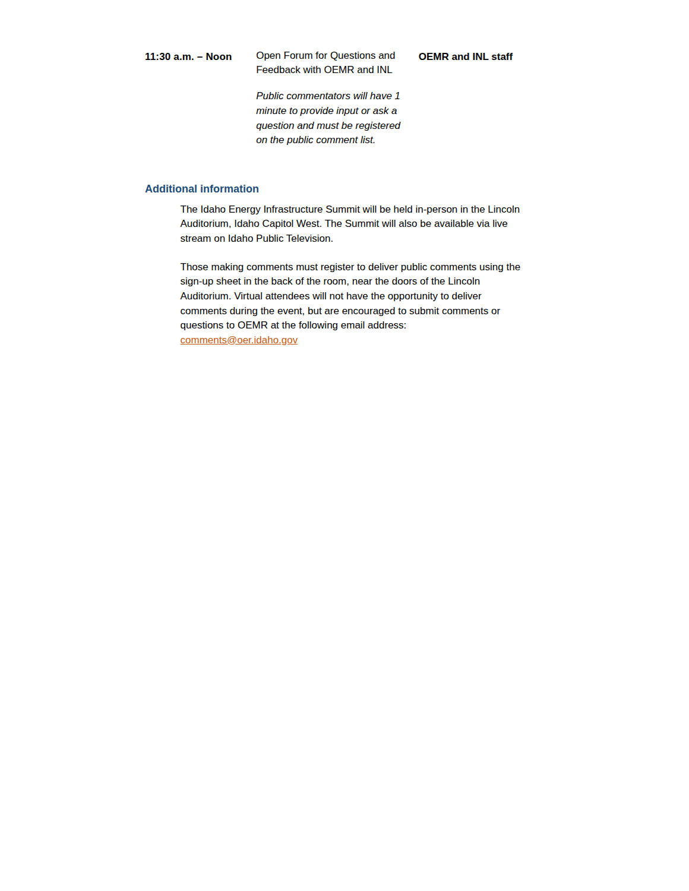11:30 a.m. – Noon
Open Forum for Questions and Feedback with OEMR and INL
Public commentators will have 1 minute to provide input or ask a question and must be registered on the public comment list.
OEMR and INL staff
Additional information
The Idaho Energy Infrastructure Summit will be held in-person in the Lincoln Auditorium, Idaho Capitol West. The Summit will also be available via live stream on Idaho Public Television.
Those making comments must register to deliver public comments using the sign-up sheet in the back of the room, near the doors of the Lincoln Auditorium. Virtual attendees will not have the opportunity to deliver comments during the event, but are encouraged to submit comments or questions to OEMR at the following email address: comments@oer.idaho.gov